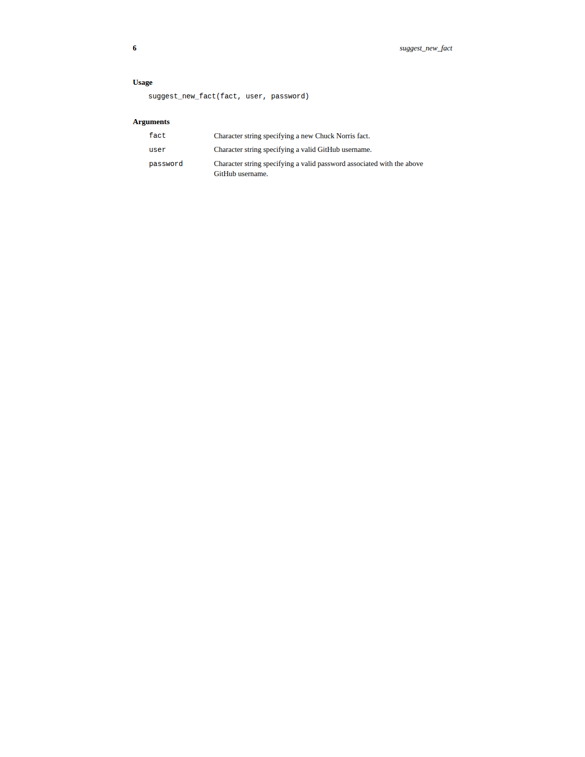6 suggest_new_fact
Usage
suggest_new_fact(fact, user, password)
Arguments
fact
Character string specifying a new Chuck Norris fact.
user
Character string specifying a valid GitHub username.
password
Character string specifying a valid password associated with the above GitHub username.